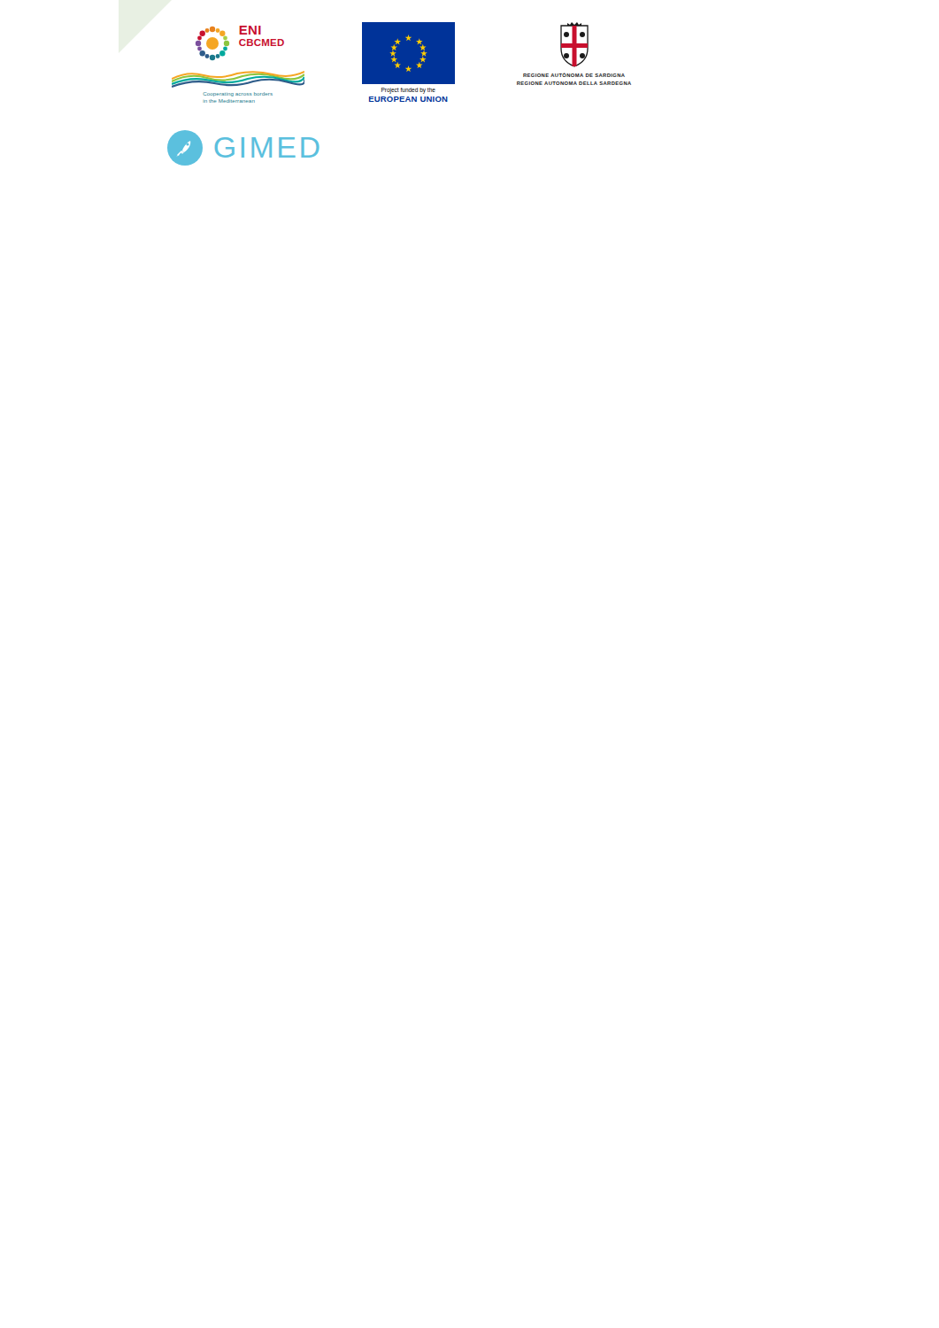ENI
CBCMED
Cooperating across borders
in the Mediterranean
Project funded by the
EUROPEAN UNION
REGIONE AUTÒNOMA DE SARDIGNA
REGIONE AUTONOMA DELLA SARDEGNA
GIMED